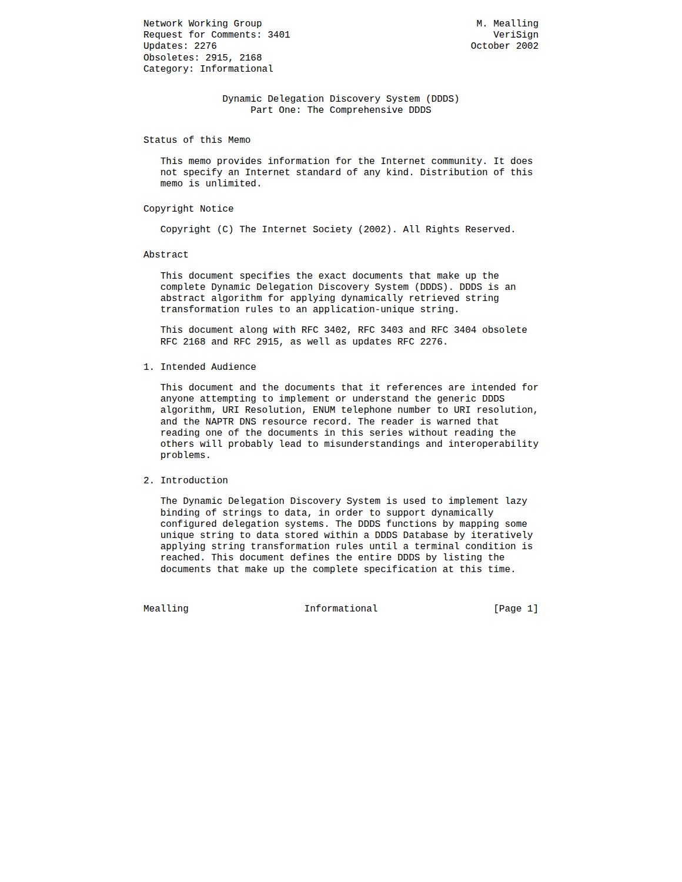Network Working Group M. Mealling
Request for Comments: 3401 VeriSign
Updates: 2276 October 2002
Obsoletes: 2915, 2168
Category: Informational
Dynamic Delegation Discovery System (DDDS)
Part One: The Comprehensive DDDS
Status of this Memo
This memo provides information for the Internet community. It does not specify an Internet standard of any kind. Distribution of this memo is unlimited.
Copyright Notice
Copyright (C) The Internet Society (2002). All Rights Reserved.
Abstract
This document specifies the exact documents that make up the complete Dynamic Delegation Discovery System (DDDS). DDDS is an abstract algorithm for applying dynamically retrieved string transformation rules to an application-unique string.
This document along with RFC 3402, RFC 3403 and RFC 3404 obsolete RFC 2168 and RFC 2915, as well as updates RFC 2276.
1. Intended Audience
This document and the documents that it references are intended for anyone attempting to implement or understand the generic DDDS algorithm, URI Resolution, ENUM telephone number to URI resolution, and the NAPTR DNS resource record. The reader is warned that reading one of the documents in this series without reading the others will probably lead to misunderstandings and interoperability problems.
2. Introduction
The Dynamic Delegation Discovery System is used to implement lazy binding of strings to data, in order to support dynamically configured delegation systems. The DDDS functions by mapping some unique string to data stored within a DDDS Database by iteratively applying string transformation rules until a terminal condition is reached. This document defines the entire DDDS by listing the documents that make up the complete specification at this time.
Mealling Informational [Page 1]